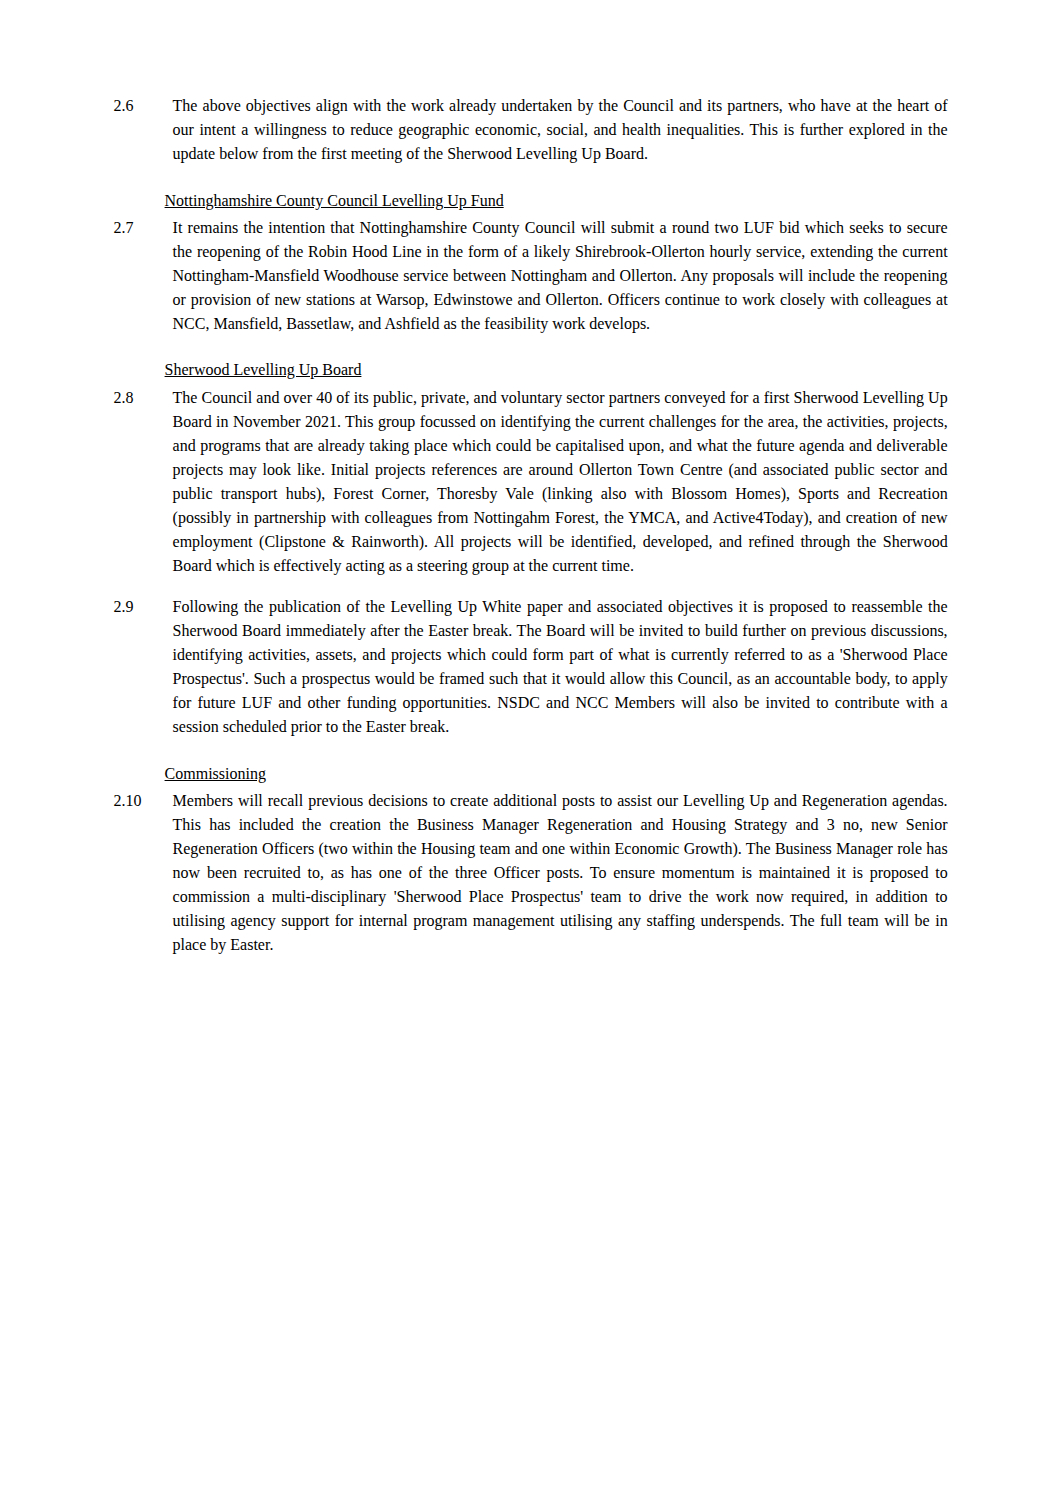2.6
The above objectives align with the work already undertaken by the Council and its partners, who have at the heart of our intent a willingness to reduce geographic economic, social, and health inequalities. This is further explored in the update below from the first meeting of the Sherwood Levelling Up Board.
Nottinghamshire County Council Levelling Up Fund
2.7
It remains the intention that Nottinghamshire County Council will submit a round two LUF bid which seeks to secure the reopening of the Robin Hood Line in the form of a likely Shirebrook-Ollerton hourly service, extending the current Nottingham-Mansfield Woodhouse service between Nottingham and Ollerton. Any proposals will include the reopening or provision of new stations at Warsop, Edwinstowe and Ollerton. Officers continue to work closely with colleagues at NCC, Mansfield, Bassetlaw, and Ashfield as the feasibility work develops.
Sherwood Levelling Up Board
2.8
The Council and over 40 of its public, private, and voluntary sector partners conveyed for a first Sherwood Levelling Up Board in November 2021. This group focussed on identifying the current challenges for the area, the activities, projects, and programs that are already taking place which could be capitalised upon, and what the future agenda and deliverable projects may look like. Initial projects references are around Ollerton Town Centre (and associated public sector and public transport hubs), Forest Corner, Thoresby Vale (linking also with Blossom Homes), Sports and Recreation (possibly in partnership with colleagues from Nottingahm Forest, the YMCA, and Active4Today), and creation of new employment (Clipstone & Rainworth). All projects will be identified, developed, and refined through the Sherwood Board which is effectively acting as a steering group at the current time.
2.9
Following the publication of the Levelling Up White paper and associated objectives it is proposed to reassemble the Sherwood Board immediately after the Easter break. The Board will be invited to build further on previous discussions, identifying activities, assets, and projects which could form part of what is currently referred to as a 'Sherwood Place Prospectus'. Such a prospectus would be framed such that it would allow this Council, as an accountable body, to apply for future LUF and other funding opportunities. NSDC and NCC Members will also be invited to contribute with a session scheduled prior to the Easter break.
Commissioning
2.10
Members will recall previous decisions to create additional posts to assist our Levelling Up and Regeneration agendas. This has included the creation the Business Manager Regeneration and Housing Strategy and 3 no, new Senior Regeneration Officers (two within the Housing team and one within Economic Growth). The Business Manager role has now been recruited to, as has one of the three Officer posts. To ensure momentum is maintained it is proposed to commission a multi-disciplinary 'Sherwood Place Prospectus' team to drive the work now required, in addition to utilising agency support for internal program management utilising any staffing underspends. The full team will be in place by Easter.